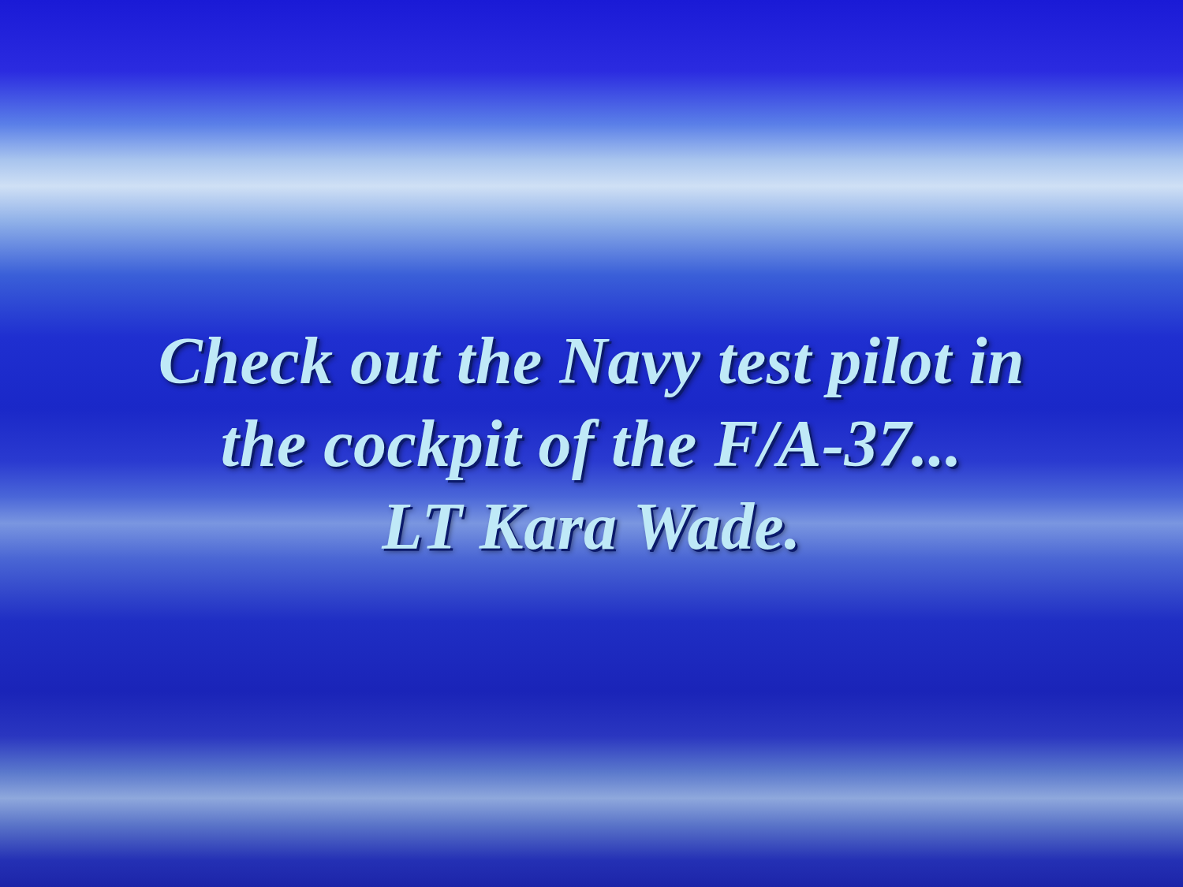Check out the Navy test pilot in the cockpit of the F/A-37... LT Kara Wade.